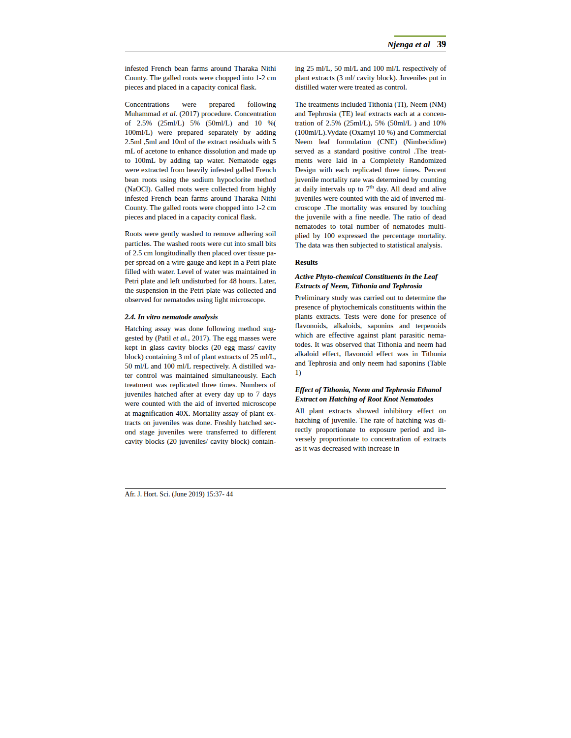Njenga et al 39
infested French bean farms around Tharaka Nithi County. The galled roots were chopped into 1-2 cm pieces and placed in a capacity conical flask.
Concentrations were prepared following Muhammad et al. (2017) procedure. Concentration of 2.5% (25ml/L) 5% (50ml/L) and 10 %( 100ml/L) were prepared separately by adding 2.5ml ,5ml and 10ml of the extract residuals with 5 mL of acetone to enhance dissolution and made up to 100mL by adding tap water. Nematode eggs were extracted from heavily infested galled French bean roots using the sodium hypoclorite method (NaOCl). Galled roots were collected from highly infested French bean farms around Tharaka Nithi County. The galled roots were chopped into 1-2 cm pieces and placed in a capacity conical flask.
Roots were gently washed to remove adhering soil particles. The washed roots were cut into small bits of 2.5 cm longitudinally then placed over tissue paper spread on a wire gauge and kept in a Petri plate filled with water. Level of water was maintained in Petri plate and left undisturbed for 48 hours. Later, the suspension in the Petri plate was collected and observed for nematodes using light microscope.
2.4. In vitro nematode analysis
Hatching assay was done following method suggested by (Patil et al., 2017). The egg masses were kept in glass cavity blocks (20 egg mass/ cavity block) containing 3 ml of plant extracts of 25 ml/L, 50 ml/L and 100 ml/L respectively. A distilled water control was maintained simultaneously. Each treatment was replicated three times. Numbers of juveniles hatched after at every day up to 7 days were counted with the aid of inverted microscope at magnification 40X. Mortality assay of plant extracts on juveniles was done. Freshly hatched second stage juveniles were transferred to different cavity blocks (20 juveniles/ cavity block) containing 25 ml/L, 50 ml/L and 100 ml/L respectively of plant extracts (3 ml/ cavity block). Juveniles put in distilled water were treated as control.
The treatments included Tithonia (TI), Neem (NM) and Tephrosia (TE) leaf extracts each at a concentration of 2.5% (25ml/L), 5% (50ml/L ) and 10% (100ml/L).Vydate (Oxamyl 10 %) and Commercial Neem leaf formulation (CNE) (Nimbecidine) served as a standard positive control .The treatments were laid in a Completely Randomized Design with each replicated three times. Percent juvenile mortality rate was determined by counting at daily intervals up to 7th day. All dead and alive juveniles were counted with the aid of inverted microscope .The mortality was ensured by touching the juvenile with a fine needle. The ratio of dead nematodes to total number of nematodes multiplied by 100 expressed the percentage mortality. The data was then subjected to statistical analysis.
Results
Active Phyto-chemical Constituents in the Leaf Extracts of Neem, Tithonia and Tephrosia
Preliminary study was carried out to determine the presence of phytochemicals constituents within the plants extracts. Tests were done for presence of flavonoids, alkaloids, saponins and terpenoids which are effective against plant parasitic nematodes. It was observed that Tithonia and neem had alkaloid effect, flavonoid effect was in Tithonia and Tephrosia and only neem had saponins (Table 1)
Effect of Tithonia, Neem and Tephrosia Ethanol Extract on Hatching of Root Knot Nematodes
All plant extracts showed inhibitory effect on hatching of juvenile. The rate of hatching was directly proportionate to exposure period and inversely proportionate to concentration of extracts as it was decreased with increase in
Afr. J. Hort. Sci. (June 2019) 15:37- 44